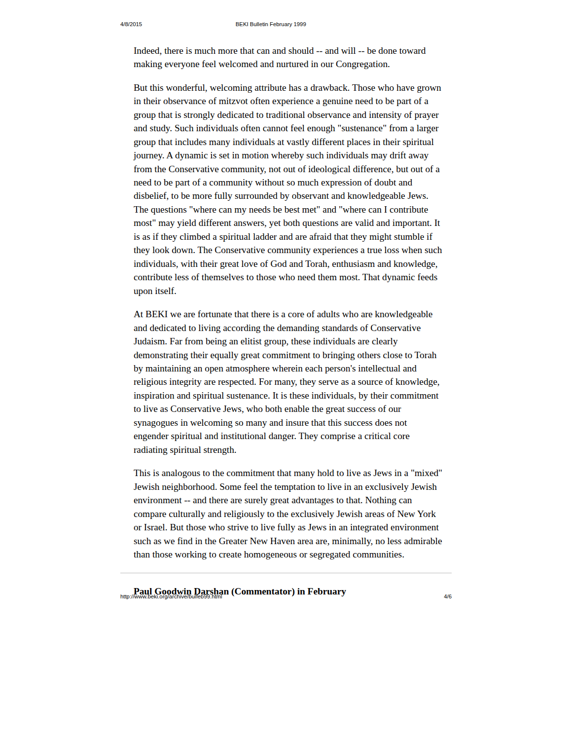4/8/2015 BEKI Bulletin February 1999
Indeed, there is much more that can and should -- and will -- be done toward making everyone feel welcomed and nurtured in our Congregation.
But this wonderful, welcoming attribute has a drawback. Those who have grown in their observance of mitzvot often experience a genuine need to be part of a group that is strongly dedicated to traditional observance and intensity of prayer and study. Such individuals often cannot feel enough "sustenance" from a larger group that includes many individuals at vastly different places in their spiritual journey. A dynamic is set in motion whereby such individuals may drift away from the Conservative community, not out of ideological difference, but out of a need to be part of a community without so much expression of doubt and disbelief, to be more fully surrounded by observant and knowledgeable Jews. The questions "where can my needs be best met" and "where can I contribute most" may yield different answers, yet both questions are valid and important. It is as if they climbed a spiritual ladder and are afraid that they might stumble if they look down. The Conservative community experiences a true loss when such individuals, with their great love of God and Torah, enthusiasm and knowledge, contribute less of themselves to those who need them most. That dynamic feeds upon itself.
At BEKI we are fortunate that there is a core of adults who are knowledgeable and dedicated to living according the demanding standards of Conservative Judaism. Far from being an elitist group, these individuals are clearly demonstrating their equally great commitment to bringing others close to Torah by maintaining an open atmosphere wherein each person's intellectual and religious integrity are respected. For many, they serve as a source of knowledge, inspiration and spiritual sustenance. It is these individuals, by their commitment to live as Conservative Jews, who both enable the great success of our synagogues in welcoming so many and insure that this success does not engender spiritual and institutional danger. They comprise a critical core radiating spiritual strength.
This is analogous to the commitment that many hold to live as Jews in a "mixed" Jewish neighborhood. Some feel the temptation to live in an exclusively Jewish environment -- and there are surely great advantages to that. Nothing can compare culturally and religiously to the exclusively Jewish areas of New York or Israel. But those who strive to live fully as Jews in an integrated environment such as we find in the Greater New Haven area are, minimally, no less admirable than those working to create homogeneous or segregated communities.
Paul Goodwin Darshan (Commentator) in February
http://www.beki.org/archive/bulfeb99.html 4/6